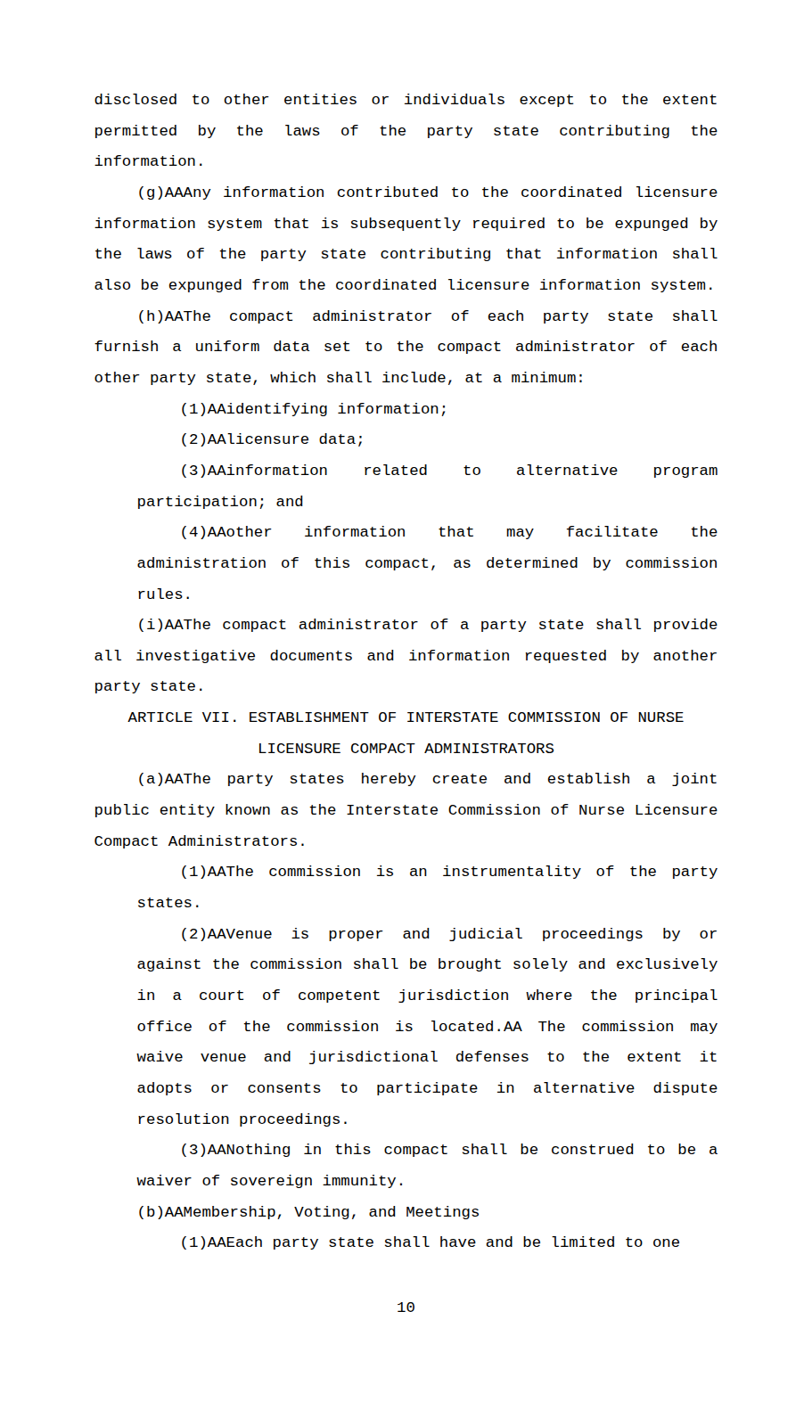disclosed to other entities or individuals except to the extent permitted by the laws of the party state contributing the information.
(g)AAAny information contributed to the coordinated licensure information system that is subsequently required to be expunged by the laws of the party state contributing that information shall also be expunged from the coordinated licensure information system.
(h)AAThe compact administrator of each party state shall furnish a uniform data set to the compact administrator of each other party state, which shall include, at a minimum:
(1)AAidentifying information;
(2)AAlicensure data;
(3)AAinformation related to alternative program participation; and
(4)AAother information that may facilitate the administration of this compact, as determined by commission rules.
(i)AAThe compact administrator of a party state shall provide all investigative documents and information requested by another party state.
ARTICLE VII. ESTABLISHMENT OF INTERSTATE COMMISSION OF NURSE
LICENSURE COMPACT ADMINISTRATORS
(a)AAThe party states hereby create and establish a joint public entity known as the Interstate Commission of Nurse Licensure Compact Administrators.
(1)AAThe commission is an instrumentality of the party states.
(2)AAVenue is proper and judicial proceedings by or against the commission shall be brought solely and exclusively in a court of competent jurisdiction where the principal office of the commission is located.AA The commission may waive venue and jurisdictional defenses to the extent it adopts or consents to participate in alternative dispute resolution proceedings.
(3)AANothing in this compact shall be construed to be a waiver of sovereign immunity.
(b)AAMembership, Voting, and Meetings
(1)AAEach party state shall have and be limited to one
10